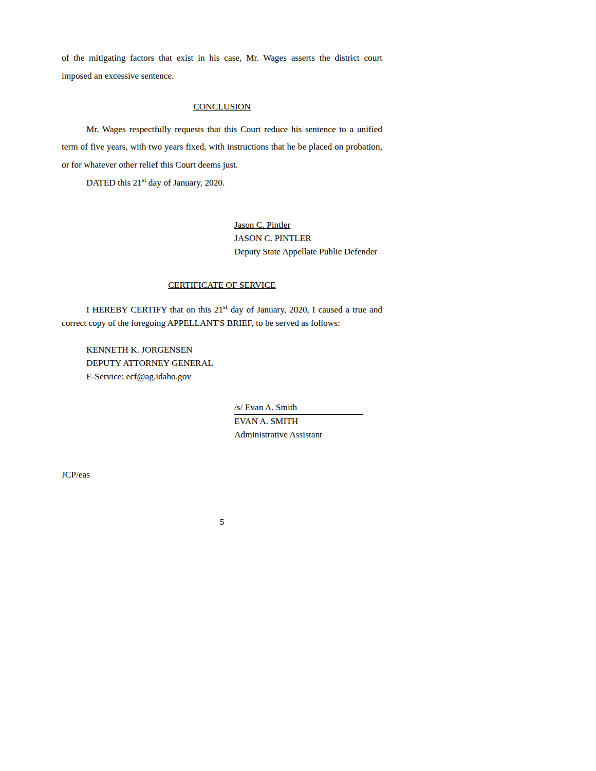of the mitigating factors that exist in his case, Mr. Wages asserts the district court imposed an excessive sentence.
CONCLUSION
Mr. Wages respectfully requests that this Court reduce his sentence to a unified term of five years, with two years fixed, with instructions that he be placed on probation, or for whatever other relief this Court deems just.
DATED this 21st day of January, 2020.
Jason C. Pintler
JASON C. PINTLER
Deputy State Appellate Public Defender
CERTIFICATE OF SERVICE
I HEREBY CERTIFY that on this 21st day of January, 2020, I caused a true and correct copy of the foregoing APPELLANT'S BRIEF, to be served as follows:
KENNETH K. JORGENSEN
DEPUTY ATTORNEY GENERAL
E-Service: ecf@ag.idaho.gov
/s/ Evan A. Smith
EVAN A. SMITH
Administrative Assistant
JCP/eas
5